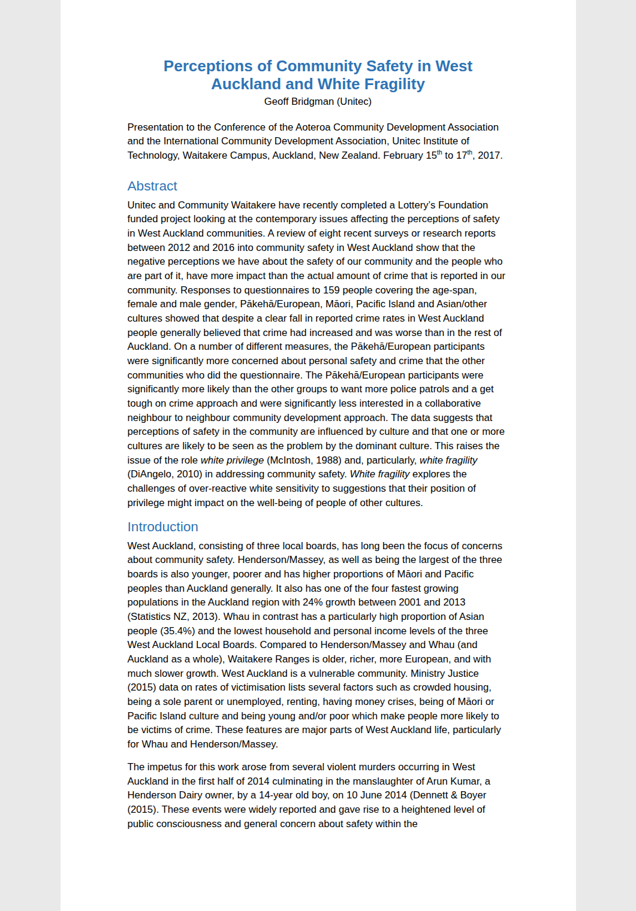Perceptions of Community Safety in West Auckland and White Fragility
Geoff Bridgman (Unitec)
Presentation to the Conference of the Aoteroa Community Development Association and the International Community Development Association, Unitec Institute of Technology, Waitakere Campus, Auckland, New Zealand. February 15th to 17th, 2017.
Abstract
Unitec and Community Waitakere have recently completed a Lottery’s Foundation funded project looking at the contemporary issues affecting the perceptions of safety in West Auckland communities. A review of eight recent surveys or research reports between 2012 and 2016 into community safety in West Auckland show that the negative perceptions we have about the safety of our community and the people who are part of it, have more impact than the actual amount of crime that is reported in our community. Responses to questionnaires to 159 people covering the age-span, female and male gender, Pākehā/European, Māori, Pacific Island and Asian/other cultures showed that despite a clear fall in reported crime rates in West Auckland people generally believed that crime had increased and was worse than in the rest of Auckland. On a number of different measures, the Pākehā/European participants were significantly more concerned about personal safety and crime that the other communities who did the questionnaire. The Pākehā/European participants were significantly more likely than the other groups to want more police patrols and a get tough on crime approach and were significantly less interested in a collaborative neighbour to neighbour community development approach. The data suggests that perceptions of safety in the community are influenced by culture and that one or more cultures are likely to be seen as the problem by the dominant culture. This raises the issue of the role white privilege (McIntosh, 1988) and, particularly, white fragility (DiAngelo, 2010) in addressing community safety. White fragility explores the challenges of over-reactive white sensitivity to suggestions that their position of privilege might impact on the well-being of people of other cultures.
Introduction
West Auckland, consisting of three local boards, has long been the focus of concerns about community safety. Henderson/Massey, as well as being the largest of the three boards is also younger, poorer and has higher proportions of Māori and Pacific peoples than Auckland generally. It also has one of the four fastest growing populations in the Auckland region with 24% growth between 2001 and 2013 (Statistics NZ, 2013). Whau in contrast has a particularly high proportion of Asian people (35.4%) and the lowest household and personal income levels of the three West Auckland Local Boards. Compared to Henderson/Massey and Whau (and Auckland as a whole), Waitakere Ranges is older, richer, more European, and with much slower growth. West Auckland is a vulnerable community. Ministry Justice (2015) data on rates of victimisation lists several factors such as crowded housing, being a sole parent or unemployed, renting, having money crises, being of Māori or Pacific Island culture and being young and/or poor which make people more likely to be victims of crime. These features are major parts of West Auckland life, particularly for Whau and Henderson/Massey.
The impetus for this work arose from several violent murders occurring in West Auckland in the first half of 2014 culminating in the manslaughter of Arun Kumar, a Henderson Dairy owner, by a 14-year old boy, on 10 June 2014 (Dennett & Boyer (2015). These events were widely reported and gave rise to a heightened level of public consciousness and general concern about safety within the